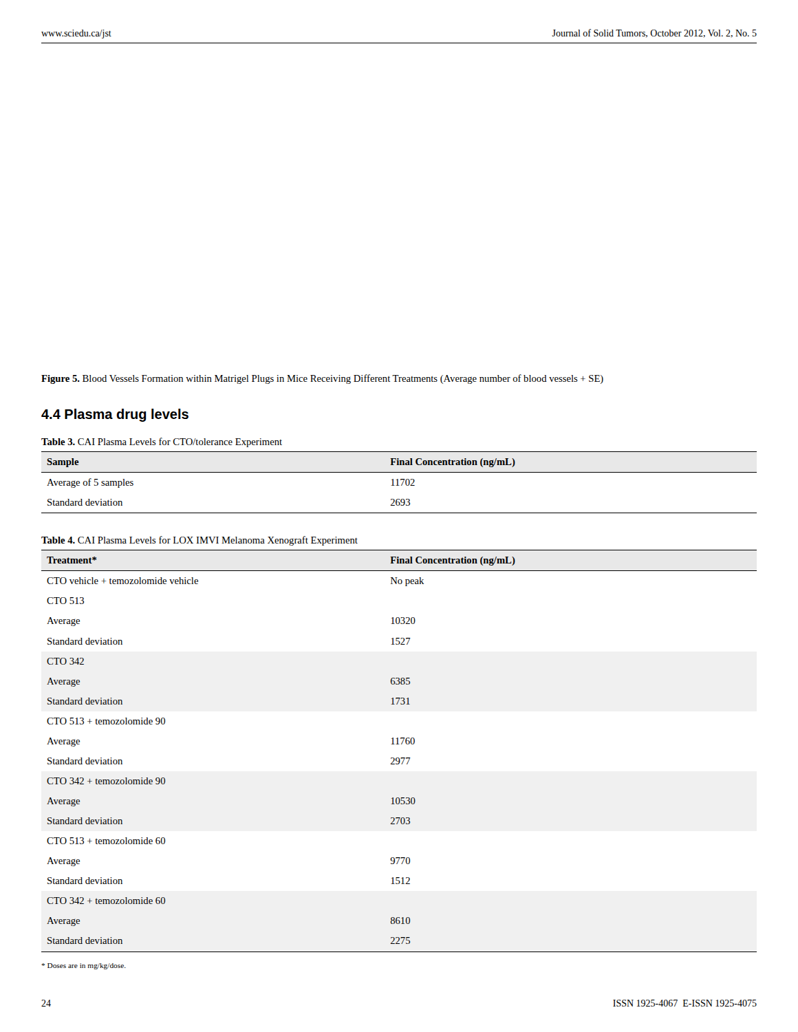www.sciedu.ca/jst
Journal of Solid Tumors, October 2012, Vol. 2, No. 5
Figure 5. Blood Vessels Formation within Matrigel Plugs in Mice Receiving Different Treatments (Average number of blood vessels + SE)
4.4 Plasma drug levels
Table 3. CAI Plasma Levels for CTO/tolerance Experiment
| Sample | Final Concentration (ng/mL) |
| --- | --- |
| Average of 5 samples | 11702 |
| Standard deviation | 2693 |
Table 4. CAI Plasma Levels for LOX IMVI Melanoma Xenograft Experiment
| Treatment* | Final Concentration (ng/mL) |
| --- | --- |
| CTO vehicle + temozolomide vehicle | No peak |
| CTO 513 | |
| Average | 10320 |
| Standard deviation | 1527 |
| CTO 342 | |
| Average | 6385 |
| Standard deviation | 1731 |
| CTO 513 + temozolomide 90 | |
| Average | 11760 |
| Standard deviation | 2977 |
| CTO 342 + temozolomide 90 | |
| Average | 10530 |
| Standard deviation | 2703 |
| CTO 513 + temozolomide 60 | |
| Average | 9770 |
| Standard deviation | 1512 |
| CTO 342 + temozolomide 60 | |
| Average | 8610 |
| Standard deviation | 2275 |
* Doses are in mg/kg/dose.
24
ISSN 1925-4067 E-ISSN 1925-4075